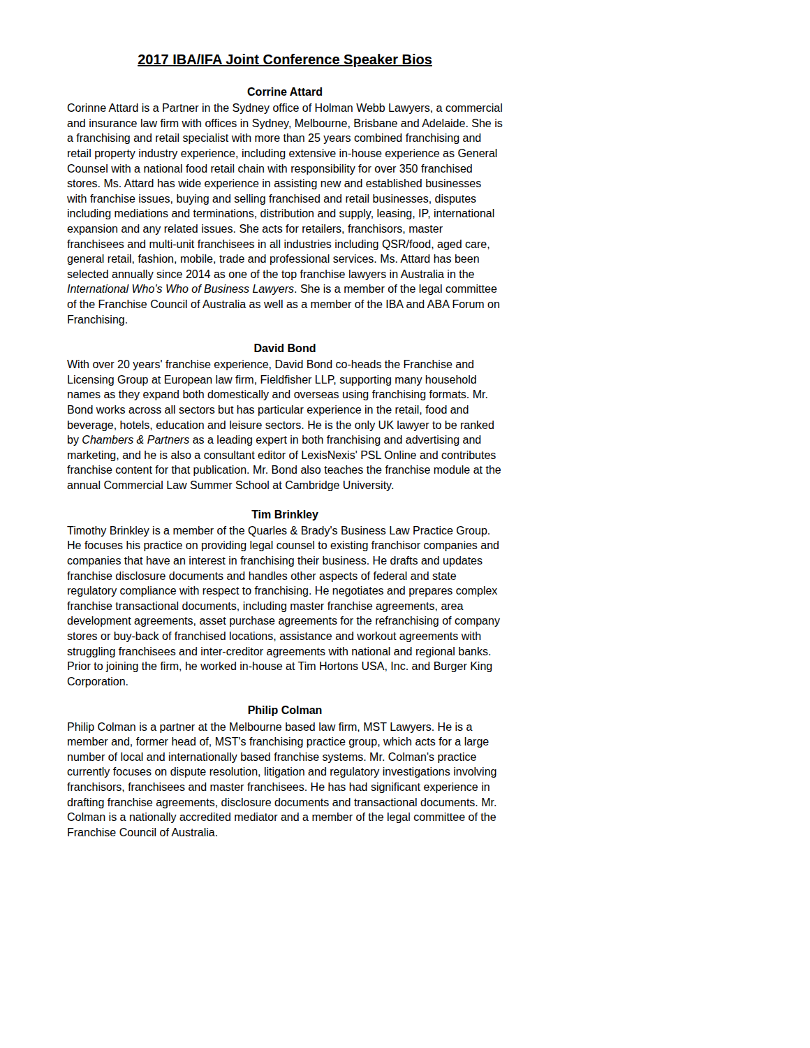2017 IBA/IFA Joint Conference Speaker Bios
Corrine Attard
Corinne Attard is a Partner in the Sydney office of Holman Webb Lawyers, a commercial and insurance law firm with offices in Sydney, Melbourne, Brisbane and Adelaide. She is a franchising and retail specialist with more than 25 years combined franchising and retail property industry experience, including extensive in-house experience as General Counsel with a national food retail chain with responsibility for over 350 franchised stores. Ms. Attard has wide experience in assisting new and established businesses with franchise issues, buying and selling franchised and retail businesses, disputes including mediations and terminations, distribution and supply, leasing, IP, international expansion and any related issues. She acts for retailers, franchisors, master franchisees and multi-unit franchisees in all industries including QSR/food, aged care, general retail, fashion, mobile, trade and professional services. Ms. Attard has been selected annually since 2014 as one of the top franchise lawyers in Australia in the International Who's Who of Business Lawyers. She is a member of the legal committee of the Franchise Council of Australia as well as a member of the IBA and ABA Forum on Franchising.
David Bond
With over 20 years' franchise experience, David Bond co-heads the Franchise and Licensing Group at European law firm, Fieldfisher LLP, supporting many household names as they expand both domestically and overseas using franchising formats. Mr. Bond works across all sectors but has particular experience in the retail, food and beverage, hotels, education and leisure sectors. He is the only UK lawyer to be ranked by Chambers & Partners as a leading expert in both franchising and advertising and marketing, and he is also a consultant editor of LexisNexis' PSL Online and contributes franchise content for that publication. Mr. Bond also teaches the franchise module at the annual Commercial Law Summer School at Cambridge University.
Tim Brinkley
Timothy Brinkley is a member of the Quarles & Brady's Business Law Practice Group. He focuses his practice on providing legal counsel to existing franchisor companies and companies that have an interest in franchising their business. He drafts and updates franchise disclosure documents and handles other aspects of federal and state regulatory compliance with respect to franchising. He negotiates and prepares complex franchise transactional documents, including master franchise agreements, area development agreements, asset purchase agreements for the refranchising of company stores or buy-back of franchised locations, assistance and workout agreements with struggling franchisees and inter-creditor agreements with national and regional banks. Prior to joining the firm, he worked in-house at Tim Hortons USA, Inc. and Burger King Corporation.
Philip Colman
Philip Colman is a partner at the Melbourne based law firm, MST Lawyers. He is a member and, former head of, MST's franchising practice group, which acts for a large number of local and internationally based franchise systems. Mr. Colman's practice currently focuses on dispute resolution, litigation and regulatory investigations involving franchisors, franchisees and master franchisees. He has had significant experience in drafting franchise agreements, disclosure documents and transactional documents. Mr. Colman is a nationally accredited mediator and a member of the legal committee of the Franchise Council of Australia.